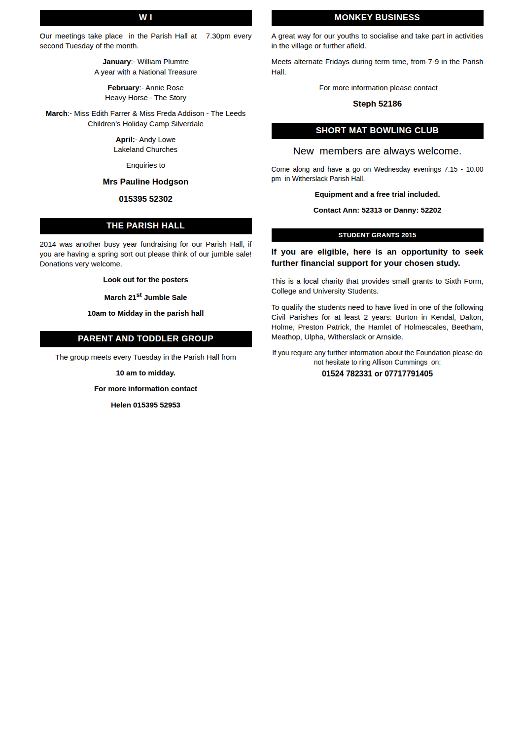W I
Our meetings take place in the Parish Hall at 7.30pm every second Tuesday of the month.
January:- William Plumtre
A year with a National Treasure
February:- Annie Rose
Heavy Horse - The Story
March:- Miss Edith Farrer & Miss Freda Addison - The Leeds Children’s Holiday Camp Silverdale
April:- Andy Lowe
Lakeland Churches
Enquiries to
Mrs Pauline Hodgson
015395 52302
THE PARISH HALL
2014 was another busy year fundraising for our Parish Hall, if you are having a spring sort out please think of our jumble sale! Donations very welcome.
Look out for the posters
March 21st Jumble Sale
10am to Midday in the parish hall
PARENT AND TODDLER GROUP
The group meets every Tuesday in the Parish Hall from
10 am to midday.
For more information contact
Helen 015395 52953
MONKEY BUSINESS
A great way for our youths to socialise and take part in activities in the village or further afield.
Meets alternate Fridays during term time, from 7-9 in the Parish Hall.
For more information please contact
Steph 52186
SHORT MAT BOWLING CLUB
New members are always welcome.
Come along and have a go on Wednesday evenings 7.15 - 10.00 pm in Witherslack Parish Hall.
Equipment and a free trial included.
Contact Ann: 52313 or Danny: 52202
STUDENT GRANTS 2015
If you are eligible, here is an opportunity to seek further financial support for your chosen study.
This is a local charity that provides small grants to Sixth Form, College and University Students.
To qualify the students need to have lived in one of the following Civil Parishes for at least 2 years: Burton in Kendal, Dalton, Holme, Preston Patrick, the Hamlet of Holmescales, Beetham, Meathop, Ulpha, Witherslack or Arnside.
If you require any further information about the Foundation please do not hesitate to ring Allison Cummings on:
01524 782331 or 07717791405